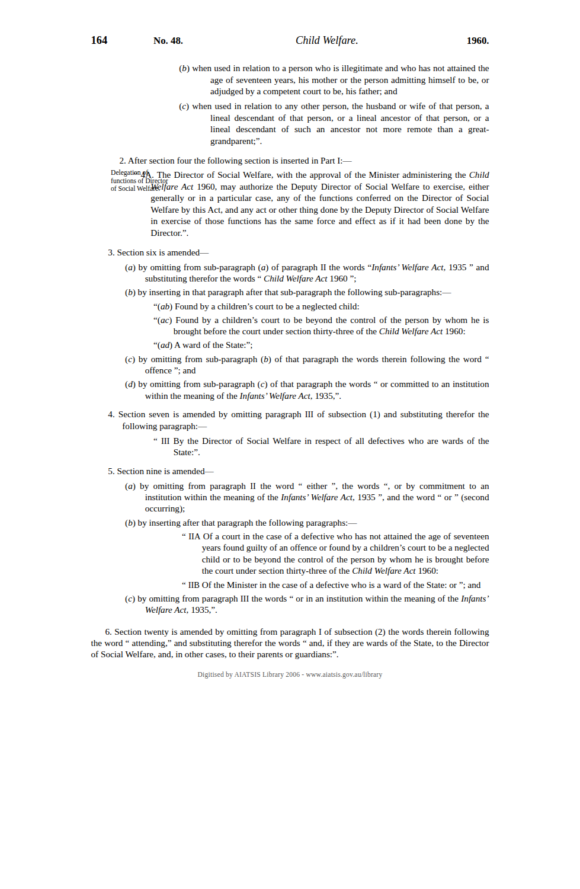164
No. 48.
Child Welfare.
1960.
(b) when used in relation to a person who is illegitimate and who has not attained the age of seventeen years, his mother or the person admitting himself to be, or adjudged by a competent court to be, his father; and
(c) when used in relation to any other person, the husband or wife of that person, a lineal descendant of that person, or a lineal ancestor of that person, or a lineal descendant of such an ancestor not more remote than a great-grandparent;”.
2. After section four the following section is inserted in Part I:—
Delegation of functions of Director of Social Welfare.
“ 4A. The Director of Social Welfare, with the approval of the Minister administering the Child Welfare Act 1960, may authorize the Deputy Director of Social Welfare to exercise, either generally or in a particular case, any of the functions conferred on the Director of Social Welfare by this Act, and any act or other thing done by the Deputy Director of Social Welfare in exercise of those functions has the same force and effect as if it had been done by the Director.”.
3. Section six is amended—
(a) by omitting from sub-paragraph (a) of paragraph II the words “Infants’ Welfare Act, 1935 ” and substituting therefor the words “ Child Welfare Act 1960 ”;
(b) by inserting in that paragraph after that sub-paragraph the following sub-paragraphs:—
“(ab) Found by a children’s court to be a neglected child:
“(ac) Found by a children’s court to be beyond the control of the person by whom he is brought before the court under section thirty-three of the Child Welfare Act 1960:
“(ad) A ward of the State:”;
(c) by omitting from sub-paragraph (b) of that paragraph the words therein following the word “ offence ”; and
(d) by omitting from sub-paragraph (c) of that paragraph the words “ or committed to an institution within the meaning of the Infants’ Welfare Act, 1935,”.
4. Section seven is amended by omitting paragraph III of subsection (1) and substituting therefor the following paragraph:—
“ III By the Director of Social Welfare in respect of all defectives who are wards of the State:”.
5. Section nine is amended—
(a) by omitting from paragraph II the word “ either ”, the words “, or by commitment to an institution within the meaning of the Infants’ Welfare Act, 1935 ”, and the word “ or ” (second occurring);
(b) by inserting after that paragraph the following paragraphs:—
“ IIA Of a court in the case of a defective who has not attained the age of seventeen years found guilty of an offence or found by a children’s court to be a neglected child or to be beyond the control of the person by whom he is brought before the court under section thirty-three of the Child Welfare Act 1960:
“ IIB Of the Minister in the case of a defective who is a ward of the State: or ”; and
(c) by omitting from paragraph III the words “ or in an institution within the meaning of the Infants’ Welfare Act, 1935,”.
6. Section twenty is amended by omitting from paragraph I of subsection (2) the words therein following the word “ attending,” and substituting therefor the words “ and, if they are wards of the State, to the Director of Social Welfare, and, in other cases, to their parents or guardians:”.
Digitised by AIATSIS Library 2006 - www.aiatsis.gov.au/library